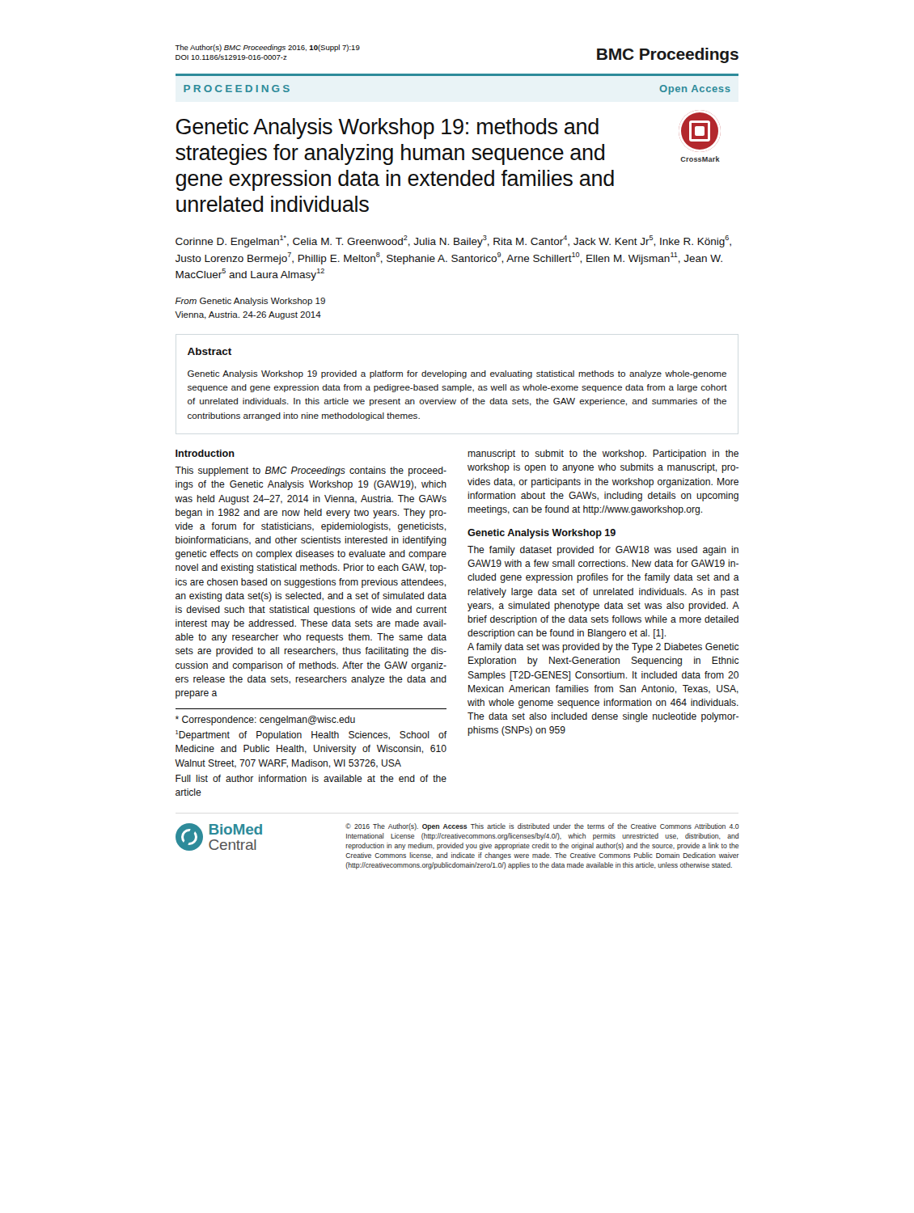The Author(s) BMC Proceedings 2016, 10(Suppl 7):19
DOI 10.1186/s12919-016-0007-z
BMC Proceedings
PROCEEDINGS
Open Access
CrossMark
Genetic Analysis Workshop 19: methods and strategies for analyzing human sequence and gene expression data in extended families and unrelated individuals
Corinne D. Engelman1*, Celia M. T. Greenwood2, Julia N. Bailey3, Rita M. Cantor4, Jack W. Kent Jr5, Inke R. König6, Justo Lorenzo Bermejo7, Phillip E. Melton8, Stephanie A. Santorico9, Arne Schillert10, Ellen M. Wijsman11, Jean W. MacCluer5 and Laura Almasy12
From Genetic Analysis Workshop 19
Vienna, Austria. 24-26 August 2014
Abstract
Genetic Analysis Workshop 19 provided a platform for developing and evaluating statistical methods to analyze whole-genome sequence and gene expression data from a pedigree-based sample, as well as whole-exome sequence data from a large cohort of unrelated individuals. In this article we present an overview of the data sets, the GAW experience, and summaries of the contributions arranged into nine methodological themes.
Introduction
This supplement to BMC Proceedings contains the proceedings of the Genetic Analysis Workshop 19 (GAW19), which was held August 24–27, 2014 in Vienna, Austria. The GAWs began in 1982 and are now held every two years. They provide a forum for statisticians, epidemiologists, geneticists, bioinformaticians, and other scientists interested in identifying genetic effects on complex diseases to evaluate and compare novel and existing statistical methods. Prior to each GAW, topics are chosen based on suggestions from previous attendees, an existing data set(s) is selected, and a set of simulated data is devised such that statistical questions of wide and current interest may be addressed. These data sets are made available to any researcher who requests them. The same data sets are provided to all researchers, thus facilitating the discussion and comparison of methods. After the GAW organizers release the data sets, researchers analyze the data and prepare a
* Correspondence: cengelman@wisc.edu
1Department of Population Health Sciences, School of Medicine and Public Health, University of Wisconsin, 610 Walnut Street, 707 WARF, Madison, WI 53726, USA
Full list of author information is available at the end of the article
manuscript to submit to the workshop. Participation in the workshop is open to anyone who submits a manuscript, provides data, or participants in the workshop organization. More information about the GAWs, including details on upcoming meetings, can be found at http://www.gaworkshop.org.
Genetic Analysis Workshop 19
The family dataset provided for GAW18 was used again in GAW19 with a few small corrections. New data for GAW19 included gene expression profiles for the family data set and a relatively large data set of unrelated individuals. As in past years, a simulated phenotype data set was also provided. A brief description of the data sets follows while a more detailed description can be found in Blangero et al. [1].
A family data set was provided by the Type 2 Diabetes Genetic Exploration by Next-Generation Sequencing in Ethnic Samples [T2D-GENES] Consortium. It included data from 20 Mexican American families from San Antonio, Texas, USA, with whole genome sequence information on 464 individuals. The data set also included dense single nucleotide polymorphisms (SNPs) on 959
BioMedCentral
© 2016 The Author(s). Open Access This article is distributed under the terms of the Creative Commons Attribution 4.0 International License (http://creativecommons.org/licenses/by/4.0/), which permits unrestricted use, distribution, and reproduction in any medium, provided you give appropriate credit to the original author(s) and the source, provide a link to the Creative Commons license, and indicate if changes were made. The Creative Commons Public Domain Dedication waiver (http://creativecommons.org/publicdomain/zero/1.0/) applies to the data made available in this article, unless otherwise stated.